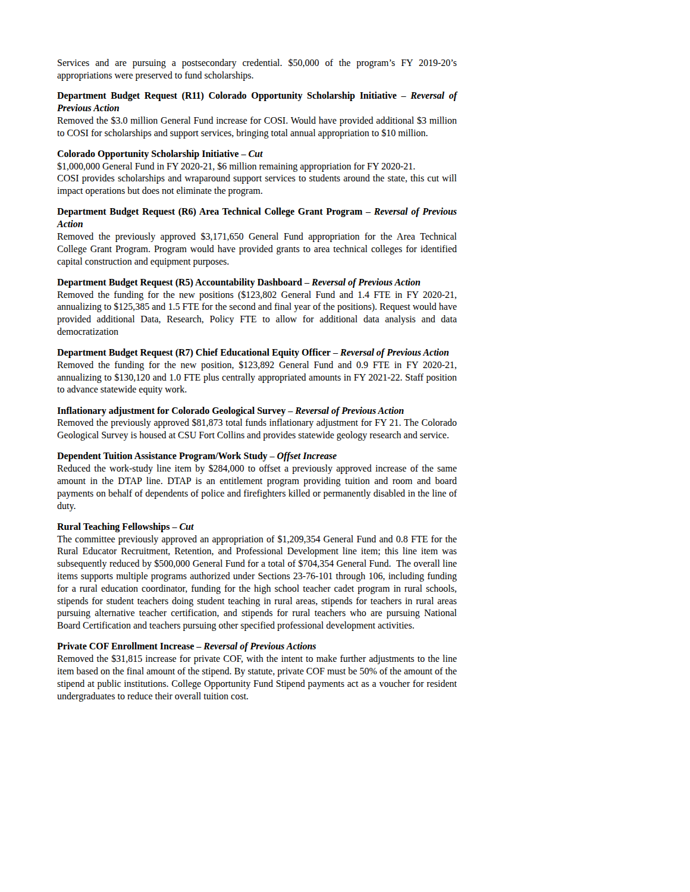Services and are pursuing a postsecondary credential. $50,000 of the program’s FY 2019-20’s appropriations were preserved to fund scholarships.
Department Budget Request (R11) Colorado Opportunity Scholarship Initiative – Reversal of Previous Action
Removed the $3.0 million General Fund increase for COSI. Would have provided additional $3 million to COSI for scholarships and support services, bringing total annual appropriation to $10 million.
Colorado Opportunity Scholarship Initiative – Cut
$1,000,000 General Fund in FY 2020-21, $6 million remaining appropriation for FY 2020-21.
COSI provides scholarships and wraparound support services to students around the state, this cut will impact operations but does not eliminate the program.
Department Budget Request (R6) Area Technical College Grant Program – Reversal of Previous Action
Removed the previously approved $3,171,650 General Fund appropriation for the Area Technical College Grant Program. Program would have provided grants to area technical colleges for identified capital construction and equipment purposes.
Department Budget Request (R5) Accountability Dashboard – Reversal of Previous Action
Removed the funding for the new positions ($123,802 General Fund and 1.4 FTE in FY 2020-21, annualizing to $125,385 and 1.5 FTE for the second and final year of the positions). Request would have provided additional Data, Research, Policy FTE to allow for additional data analysis and data democratization
Department Budget Request (R7) Chief Educational Equity Officer – Reversal of Previous Action
Removed the funding for the new position, $123,892 General Fund and 0.9 FTE in FY 2020-21, annualizing to $130,120 and 1.0 FTE plus centrally appropriated amounts in FY 2021-22. Staff position to advance statewide equity work.
Inflationary adjustment for Colorado Geological Survey – Reversal of Previous Action
Removed the previously approved $81,873 total funds inflationary adjustment for FY 21. The Colorado Geological Survey is housed at CSU Fort Collins and provides statewide geology research and service.
Dependent Tuition Assistance Program/Work Study – Offset Increase
Reduced the work-study line item by $284,000 to offset a previously approved increase of the same amount in the DTAP line. DTAP is an entitlement program providing tuition and room and board payments on behalf of dependents of police and firefighters killed or permanently disabled in the line of duty.
Rural Teaching Fellowships – Cut
The committee previously approved an appropriation of $1,209,354 General Fund and 0.8 FTE for the Rural Educator Recruitment, Retention, and Professional Development line item; this line item was subsequently reduced by $500,000 General Fund for a total of $704,354 General Fund. The overall line items supports multiple programs authorized under Sections 23-76-101 through 106, including funding for a rural education coordinator, funding for the high school teacher cadet program in rural schools, stipends for student teachers doing student teaching in rural areas, stipends for teachers in rural areas pursuing alternative teacher certification, and stipends for rural teachers who are pursuing National Board Certification and teachers pursuing other specified professional development activities.
Private COF Enrollment Increase – Reversal of Previous Actions
Removed the $31,815 increase for private COF, with the intent to make further adjustments to the line item based on the final amount of the stipend. By statute, private COF must be 50% of the amount of the stipend at public institutions. College Opportunity Fund Stipend payments act as a voucher for resident undergraduates to reduce their overall tuition cost.